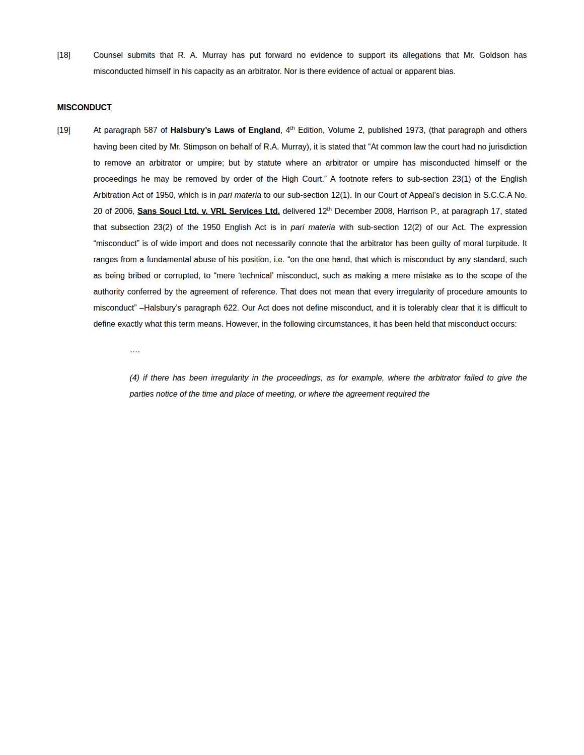[18]
Counsel submits that R. A. Murray has put forward no evidence to support its allegations that Mr. Goldson has misconducted himself in his capacity as an arbitrator. Nor is there evidence of actual or apparent bias.
MISCONDUCT
[19]
At paragraph 587 of Halsbury’s Laws of England, 4th Edition, Volume 2, published 1973, (that paragraph and others having been cited by Mr. Stimpson on behalf of R.A. Murray), it is stated that “At common law the court had no jurisdiction to remove an arbitrator or umpire; but by statute where an arbitrator or umpire has misconducted himself or the proceedings he may be removed by order of the High Court.” A footnote refers to sub-section 23(1) of the English Arbitration Act of 1950, which is in pari materia to our sub-section 12(1). In our Court of Appeal’s decision in S.C.C.A No. 20 of 2006, Sans Souci Ltd. v. VRL Services Ltd. delivered 12th December 2008, Harrison P., at paragraph 17, stated that subsection 23(2) of the 1950 English Act is in pari materia with sub-section 12(2) of our Act. The expression “misconduct” is of wide import and does not necessarily connote that the arbitrator has been guilty of moral turpitude. It ranges from a fundamental abuse of his position, i.e. “on the one hand, that which is misconduct by any standard, such as being bribed or corrupted, to “mere ‘technical’ misconduct, such as making a mere mistake as to the scope of the authority conferred by the agreement of reference. That does not mean that every irregularity of procedure amounts to misconduct” –Halsbury’s paragraph 622. Our Act does not define misconduct, and it is tolerably clear that it is difficult to define exactly what this term means. However, in the following circumstances, it has been held that misconduct occurs:
….
(4) if there has been irregularity in the proceedings, as for example, where the arbitrator failed to give the parties notice of the time and place of meeting, or where the agreement required the